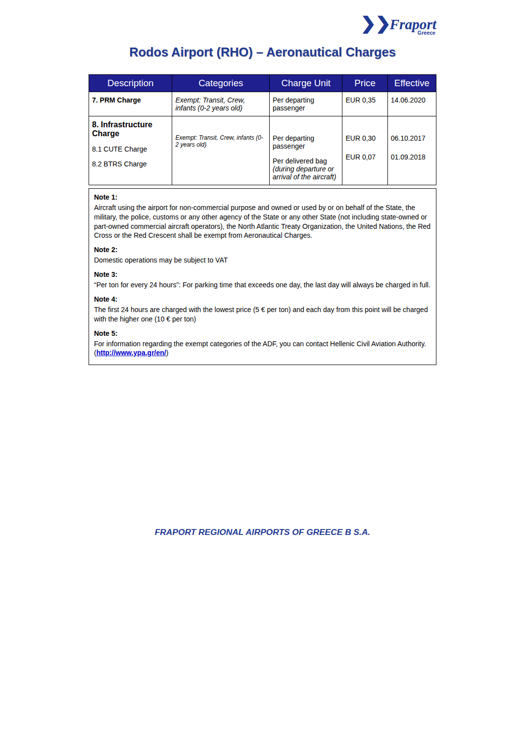❯❯Fraport Greece
Rodos Airport (RHO) – Aeronautical Charges
| Description | Categories | Charge Unit | Price | Effective |
| --- | --- | --- | --- | --- |
| 7. PRM Charge | Exempt: Transit, Crew, infants (0-2 years old) | Per departing passenger | EUR 0,35 | 14.06.2020 |
| 8. Infrastructure Charge 8.1 CUTE Charge 8.2 BTRS Charge | Exempt: Transit, Crew, infants (0-2 years old) | Per departing passenger Per delivered bag (during departure or arrival of the aircraft) | EUR 0,30 EUR 0,07 | 06.10.2017 01.09.2018 |
Note 1:
Aircraft using the airport for non-commercial purpose and owned or used by or on behalf of the State, the military, the police, customs or any other agency of the State or any other State (not including state-owned or part-owned commercial aircraft operators), the North Atlantic Treaty Organization, the United Nations, the Red Cross or the Red Crescent shall be exempt from Aeronautical Charges.
Note 2:
Domestic operations may be subject to VAT
Note 3:
“Per ton for every 24 hours”: For parking time that exceeds one day, the last day will always be charged in full.
Note 4:
The first 24 hours are charged with the lowest price (5 € per ton) and each day from this point will be charged with the higher one (10 € per ton)
Note 5:
For information regarding the exempt categories of the ADF, you can contact Hellenic Civil Aviation Authority. (http://www.ypa.gr/en/)
FRAPORT REGIONAL AIRPORTS OF GREECE B S.A.